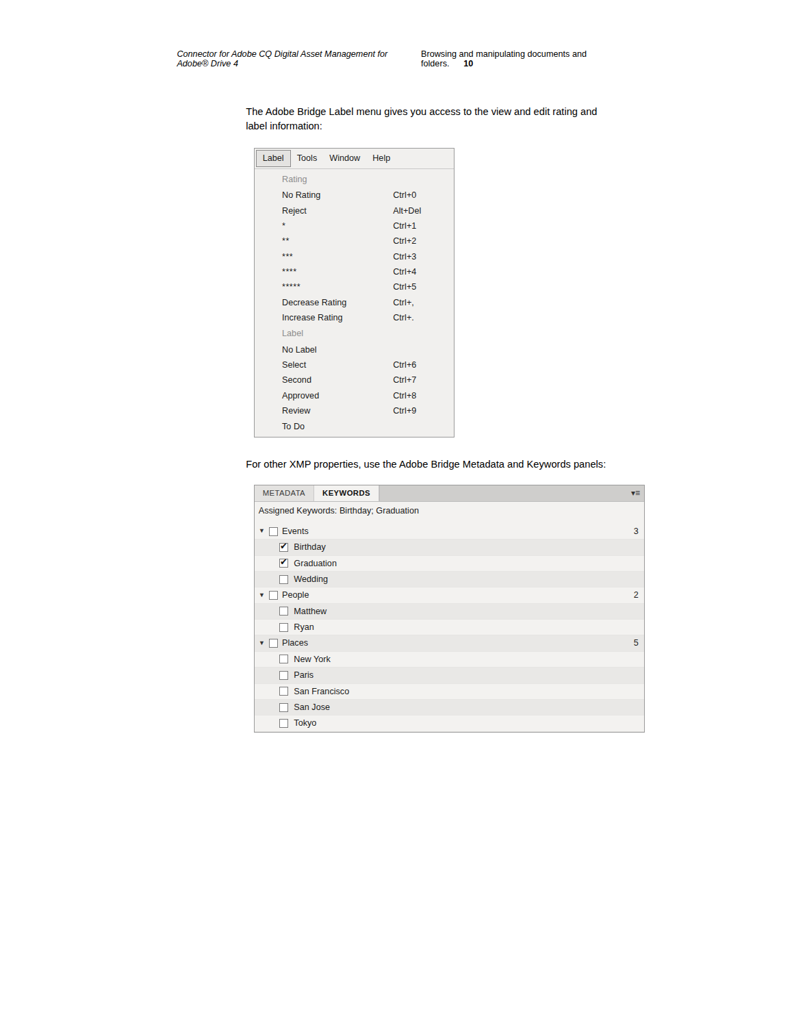Connector for Adobe CQ Digital Asset Management for Adobe® Drive 4
Browsing and manipulating documents and folders. 10
The Adobe Bridge Label menu gives you access to the view and edit rating and label information:
Label
Tools
Window
Help
Rating
No Rating Ctrl+0
Reject Alt+Del
*Ctrl+1
**Ctrl+2
***Ctrl+3
****Ctrl+4
*****Ctrl+5
Decrease Rating Ctrl+,
Increase Rating Ctrl+.
Label
No Label
Select Ctrl+6
Second Ctrl+7
Approved Ctrl+8
Review Ctrl+9
To Do
For other XMP properties, use the Adobe Bridge Metadata and Keywords panels:
METADATA
KEYWORDS
▾≡
Assigned Keywords: Birthday; Graduation
▼ Events 3
Birthday
Graduation
Wedding
▼ People 2
Matthew
Ryan
▼ Places 5
New York
Paris
San Francisco
San Jose
Tokyo